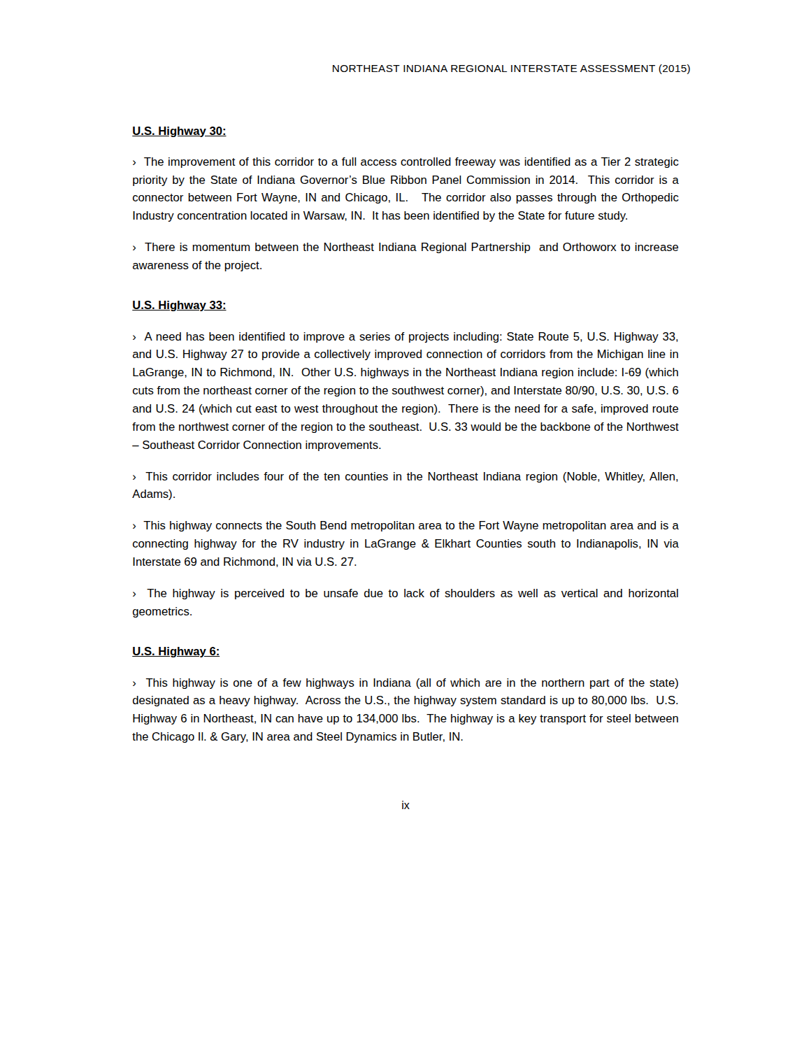NORTHEAST INDIANA REGIONAL INTERSTATE ASSESSMENT (2015)
U.S. Highway 30:
The improvement of this corridor to a full access controlled freeway was identified as a Tier 2 strategic priority by the State of Indiana Governor’s Blue Ribbon Panel Commission in 2014. This corridor is a connector between Fort Wayne, IN and Chicago, IL. The corridor also passes through the Orthopedic Industry concentration located in Warsaw, IN. It has been identified by the State for future study.
There is momentum between the Northeast Indiana Regional Partnership and Orthoworx to increase awareness of the project.
U.S. Highway 33:
A need has been identified to improve a series of projects including: State Route 5, U.S. Highway 33, and U.S. Highway 27 to provide a collectively improved connection of corridors from the Michigan line in LaGrange, IN to Richmond, IN. Other U.S. highways in the Northeast Indiana region include: I-69 (which cuts from the northeast corner of the region to the southwest corner), and Interstate 80/90, U.S. 30, U.S. 6 and U.S. 24 (which cut east to west throughout the region). There is the need for a safe, improved route from the northwest corner of the region to the southeast. U.S. 33 would be the backbone of the Northwest – Southeast Corridor Connection improvements.
This corridor includes four of the ten counties in the Northeast Indiana region (Noble, Whitley, Allen, Adams).
This highway connects the South Bend metropolitan area to the Fort Wayne metropolitan area and is a connecting highway for the RV industry in LaGrange & Elkhart Counties south to Indianapolis, IN via Interstate 69 and Richmond, IN via U.S. 27.
The highway is perceived to be unsafe due to lack of shoulders as well as vertical and horizontal geometrics.
U.S. Highway 6:
This highway is one of a few highways in Indiana (all of which are in the northern part of the state) designated as a heavy highway. Across the U.S., the highway system standard is up to 80,000 lbs. U.S. Highway 6 in Northeast, IN can have up to 134,000 lbs. The highway is a key transport for steel between the Chicago Il. & Gary, IN area and Steel Dynamics in Butler, IN.
ix